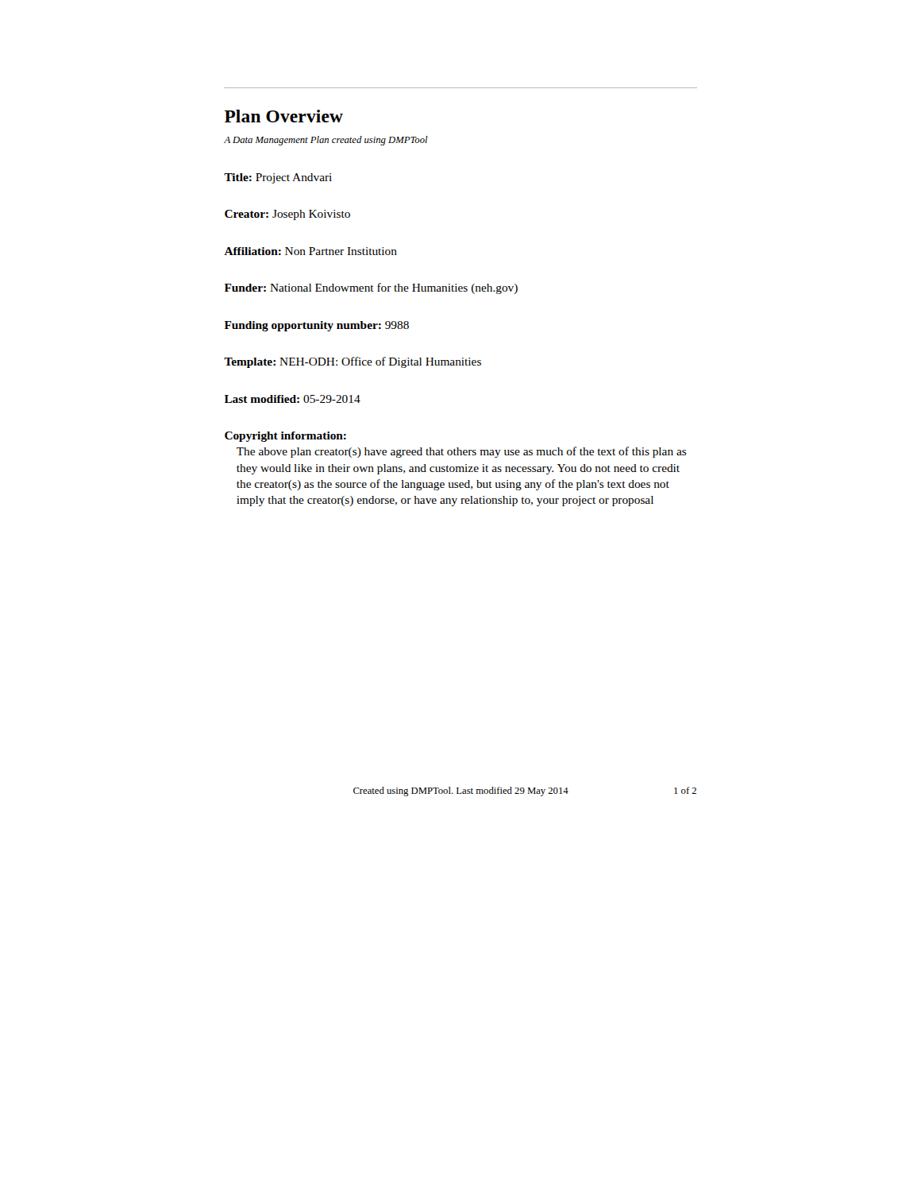Plan Overview
A Data Management Plan created using DMPTool
Title: Project Andvari
Creator: Joseph Koivisto
Affiliation: Non Partner Institution
Funder: National Endowment for the Humanities (neh.gov)
Funding opportunity number: 9988
Template: NEH-ODH: Office of Digital Humanities
Last modified: 05-29-2014
Copyright information:
The above plan creator(s) have agreed that others may use as much of the text of this plan as they would like in their own plans, and customize it as necessary. You do not need to credit the creator(s) as the source of the language used, but using any of the plan's text does not imply that the creator(s) endorse, or have any relationship to, your project or proposal
Created using DMPTool. Last modified 29 May 2014 1 of 2